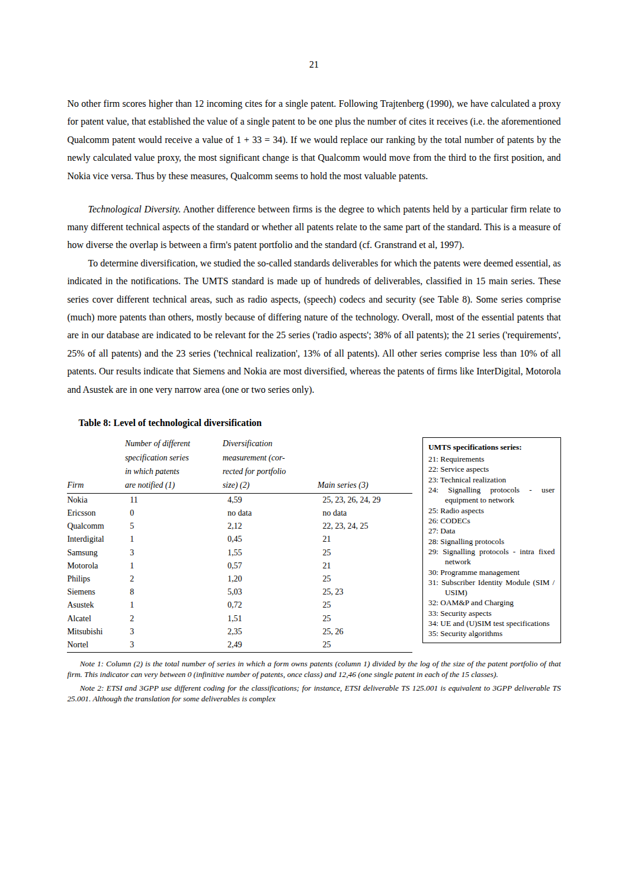21
No other firm scores higher than 12 incoming cites for a single patent. Following Trajtenberg (1990), we have calculated a proxy for patent value, that established the value of a single patent to be one plus the number of cites it receives (i.e. the aforementioned Qualcomm patent would receive a value of 1 + 33 = 34). If we would replace our ranking by the total number of patents by the newly calculated value proxy, the most significant change is that Qualcomm would move from the third to the first position, and Nokia vice versa. Thus by these measures, Qualcomm seems to hold the most valuable patents.
Technological Diversity. Another difference between firms is the degree to which patents held by a particular firm relate to many different technical aspects of the standard or whether all patents relate to the same part of the standard. This is a measure of how diverse the overlap is between a firm's patent portfolio and the standard (cf. Granstrand et al, 1997).
To determine diversification, we studied the so-called standards deliverables for which the patents were deemed essential, as indicated in the notifications. The UMTS standard is made up of hundreds of deliverables, classified in 15 main series. These series cover different technical areas, such as radio aspects, (speech) codecs and security (see Table 8). Some series comprise (much) more patents than others, mostly because of differing nature of the technology. Overall, most of the essential patents that are in our database are indicated to be relevant for the 25 series ('radio aspects'; 38% of all patents); the 21 series ('requirements', 25% of all patents) and the 23 series ('technical realization', 13% of all patents). All other series comprise less than 10% of all patents. Our results indicate that Siemens and Nokia are most diversified, whereas the patents of firms like InterDigital, Motorola and Asustek are in one very narrow area (one or two series only).
Table 8: Level of technological diversification
| | Number of different | Diversification | |
| --- | --- | --- | --- |
| | specification series | measurement (cor- | |
| | in which patents | rected for portfolio | |
| Firm | are notified (1) | size) (2) | Main series (3) |
| Nokia | 11 | 4,59 | 25, 23, 26, 24, 29 |
| Ericsson | 0 | no data | no data |
| Qualcomm | 5 | 2,12 | 22, 23, 24, 25 |
| Interdigital | 1 | 0,45 | 21 |
| Samsung | 3 | 1,55 | 25 |
| Motorola | 1 | 0,57 | 21 |
| Philips | 2 | 1,20 | 25 |
| Siemens | 8 | 5,03 | 25, 23 |
| Asustek | 1 | 0,72 | 25 |
| Alcatel | 2 | 1,51 | 25 |
| Mitsubishi | 3 | 2,35 | 25, 26 |
| Nortel | 3 | 2,49 | 25 |
UMTS specifications series:
21: Requirements
22: Service aspects
23: Technical realization
24: Signalling protocols - user equipment to network
25: Radio aspects
26: CODECs
27: Data
28: Signalling protocols
29: Signalling protocols - intra fixed network
30: Programme management
31: Subscriber Identity Module (SIM / USIM)
32: OAM&P and Charging
33: Security aspects
34: UE and (U)SIM test specifications
35: Security algorithms
Note 1: Column (2) is the total number of series in which a form owns patents (column 1) divided by the log of the size of the patent portfolio of that firm. This indicator can very between 0 (infinitive number of patents, once class) and 12,46 (one single patent in each of the 15 classes).
Note 2: ETSI and 3GPP use different coding for the classifications; for instance, ETSI deliverable TS 125.001 is equivalent to 3GPP deliverable TS 25.001. Although the translation for some deliverables is complex